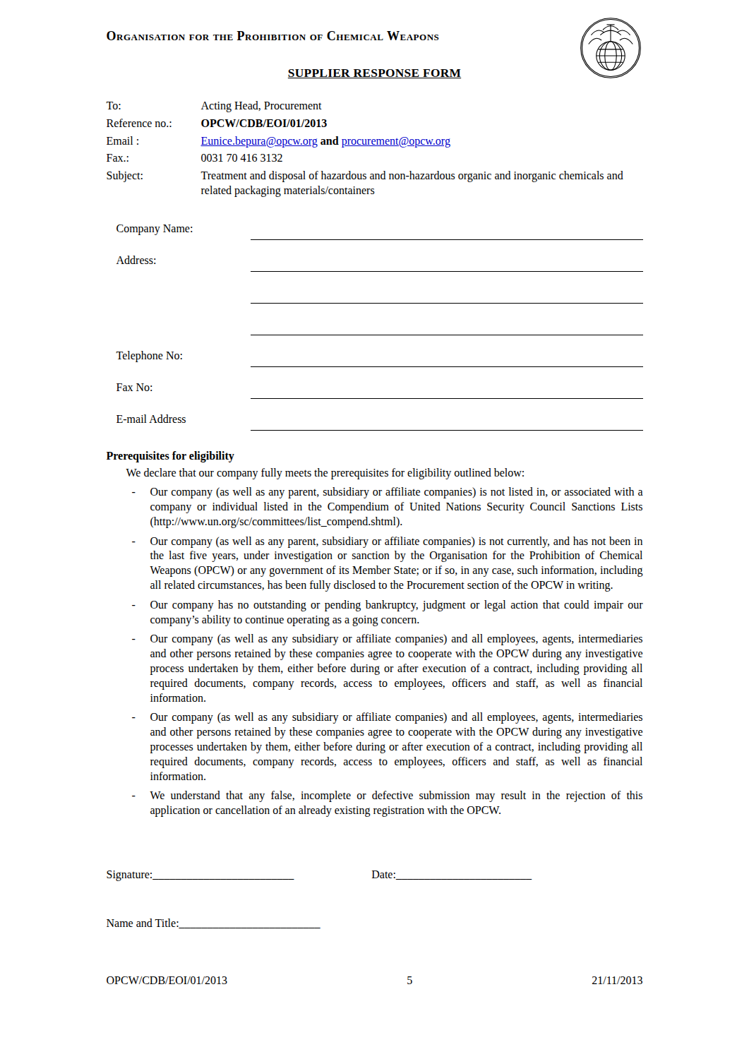Organisation for the Prohibition of Chemical Weapons
SUPPLIER RESPONSE FORM
| To: | Acting Head, Procurement |
| Reference no.: | OPCW/CDB/EOI/01/2013 |
| Email : | Eunice.bepura@opcw.org and procurement@opcw.org |
| Fax.: | 0031 70 416 3132 |
| Subject: | Treatment and disposal of hazardous and non-hazardous organic and inorganic chemicals and related packaging materials/containers |
| Company Name: | |
| Address: | |
| Telephone No: | |
| Fax No: | |
| E-mail Address | |
Prerequisites for eligibility
We declare that our company fully meets the prerequisites for eligibility outlined below:
Our company (as well as any parent, subsidiary or affiliate companies) is not listed in, or associated with a company or individual listed in the Compendium of United Nations Security Council Sanctions Lists (http://www.un.org/sc/committees/list_compend.shtml).
Our company (as well as any parent, subsidiary or affiliate companies) is not currently, and has not been in the last five years, under investigation or sanction by the Organisation for the Prohibition of Chemical Weapons (OPCW) or any government of its Member State; or if so, in any case, such information, including all related circumstances, has been fully disclosed to the Procurement section of the OPCW in writing.
Our company has no outstanding or pending bankruptcy, judgment or legal action that could impair our company’s ability to continue operating as a going concern.
Our company (as well as any subsidiary or affiliate companies) and all employees, agents, intermediaries and other persons retained by these companies agree to cooperate with the OPCW during any investigative process undertaken by them, either before during or after execution of a contract, including providing all required documents, company records, access to employees, officers and staff, as well as financial information.
Our company (as well as any subsidiary or affiliate companies) and all employees, agents, intermediaries and other persons retained by these companies agree to cooperate with the OPCW during any investigative processes undertaken by them, either before during or after execution of a contract, including providing all required documents, company records, access to employees, officers and staff, as well as financial information.
We understand that any false, incomplete or defective submission may result in the rejection of this application or cancellation of an already existing registration with the OPCW.
Signature:_________________________
Date:________________________
Name and Title:_________________________
OPCW/CDB/EOI/01/2013
5
21/11/2013